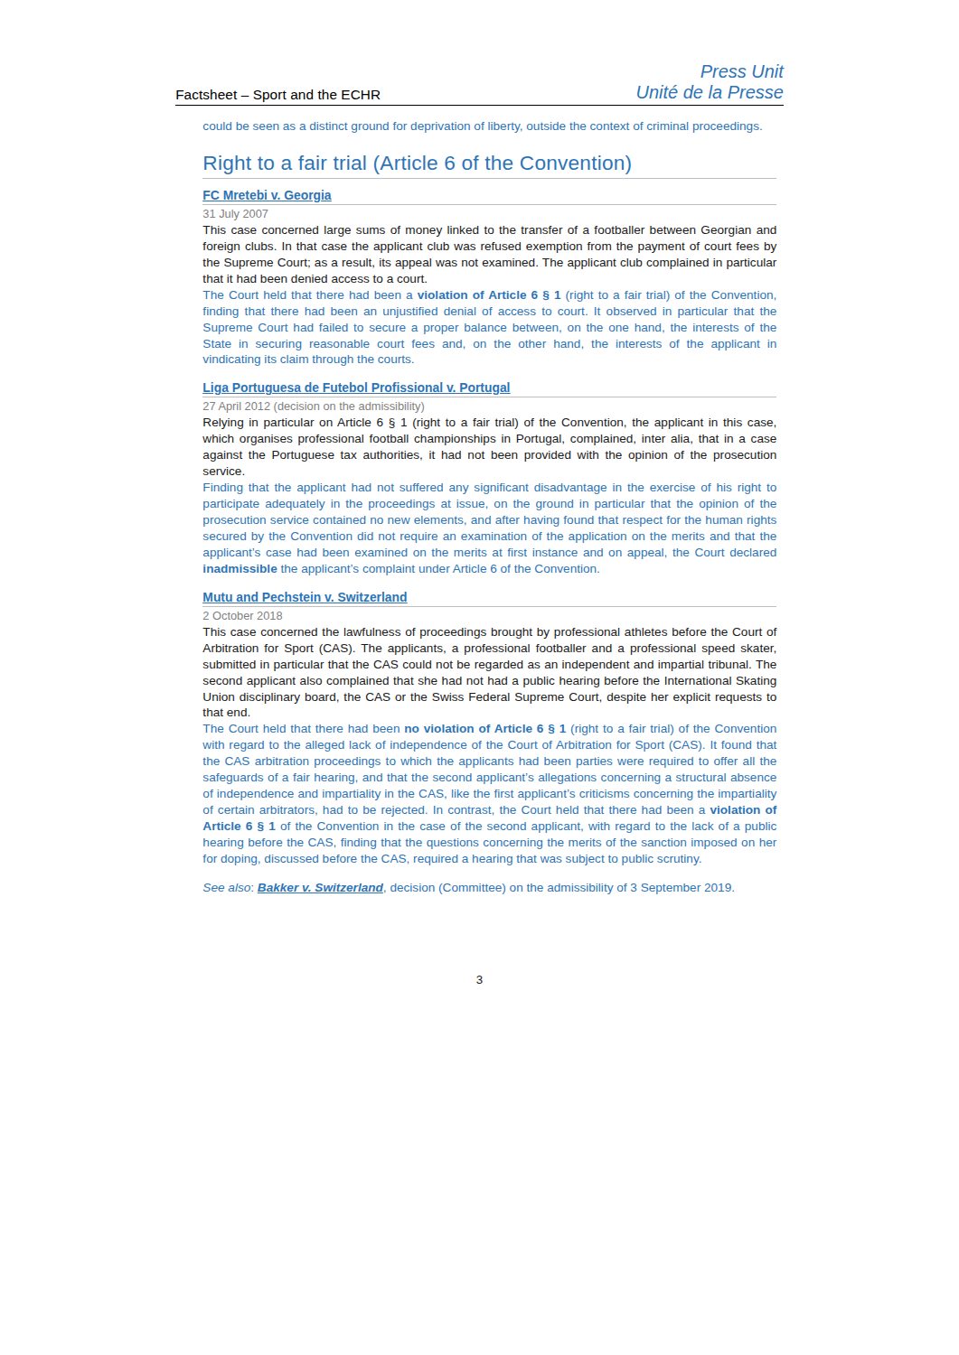Factsheet – Sport and the ECHR
Press Unit
Unité de la Presse
could be seen as a distinct ground for deprivation of liberty, outside the context of criminal proceedings.
Right to a fair trial (Article 6 of the Convention)
FC Mretebi v. Georgia
31 July 2007
This case concerned large sums of money linked to the transfer of a footballer between Georgian and foreign clubs. In that case the applicant club was refused exemption from the payment of court fees by the Supreme Court; as a result, its appeal was not examined. The applicant club complained in particular that it had been denied access to a court.
The Court held that there had been a violation of Article 6 § 1 (right to a fair trial) of the Convention, finding that there had been an unjustified denial of access to court. It observed in particular that the Supreme Court had failed to secure a proper balance between, on the one hand, the interests of the State in securing reasonable court fees and, on the other hand, the interests of the applicant in vindicating its claim through the courts.
Liga Portuguesa de Futebol Profissional v. Portugal
27 April 2012 (decision on the admissibility)
Relying in particular on Article 6 § 1 (right to a fair trial) of the Convention, the applicant in this case, which organises professional football championships in Portugal, complained, inter alia, that in a case against the Portuguese tax authorities, it had not been provided with the opinion of the prosecution service.
Finding that the applicant had not suffered any significant disadvantage in the exercise of his right to participate adequately in the proceedings at issue, on the ground in particular that the opinion of the prosecution service contained no new elements, and after having found that respect for the human rights secured by the Convention did not require an examination of the application on the merits and that the applicant’s case had been examined on the merits at first instance and on appeal, the Court declared inadmissible the applicant’s complaint under Article 6 of the Convention.
Mutu and Pechstein v. Switzerland
2 October 2018
This case concerned the lawfulness of proceedings brought by professional athletes before the Court of Arbitration for Sport (CAS). The applicants, a professional footballer and a professional speed skater, submitted in particular that the CAS could not be regarded as an independent and impartial tribunal. The second applicant also complained that she had not had a public hearing before the International Skating Union disciplinary board, the CAS or the Swiss Federal Supreme Court, despite her explicit requests to that end.
The Court held that there had been no violation of Article 6 § 1 (right to a fair trial) of the Convention with regard to the alleged lack of independence of the Court of Arbitration for Sport (CAS). It found that the CAS arbitration proceedings to which the applicants had been parties were required to offer all the safeguards of a fair hearing, and that the second applicant’s allegations concerning a structural absence of independence and impartiality in the CAS, like the first applicant’s criticisms concerning the impartiality of certain arbitrators, had to be rejected. In contrast, the Court held that there had been a violation of Article 6 § 1 of the Convention in the case of the second applicant, with regard to the lack of a public hearing before the CAS, finding that the questions concerning the merits of the sanction imposed on her for doping, discussed before the CAS, required a hearing that was subject to public scrutiny.
See also: Bakker v. Switzerland, decision (Committee) on the admissibility of 3 September 2019.
3